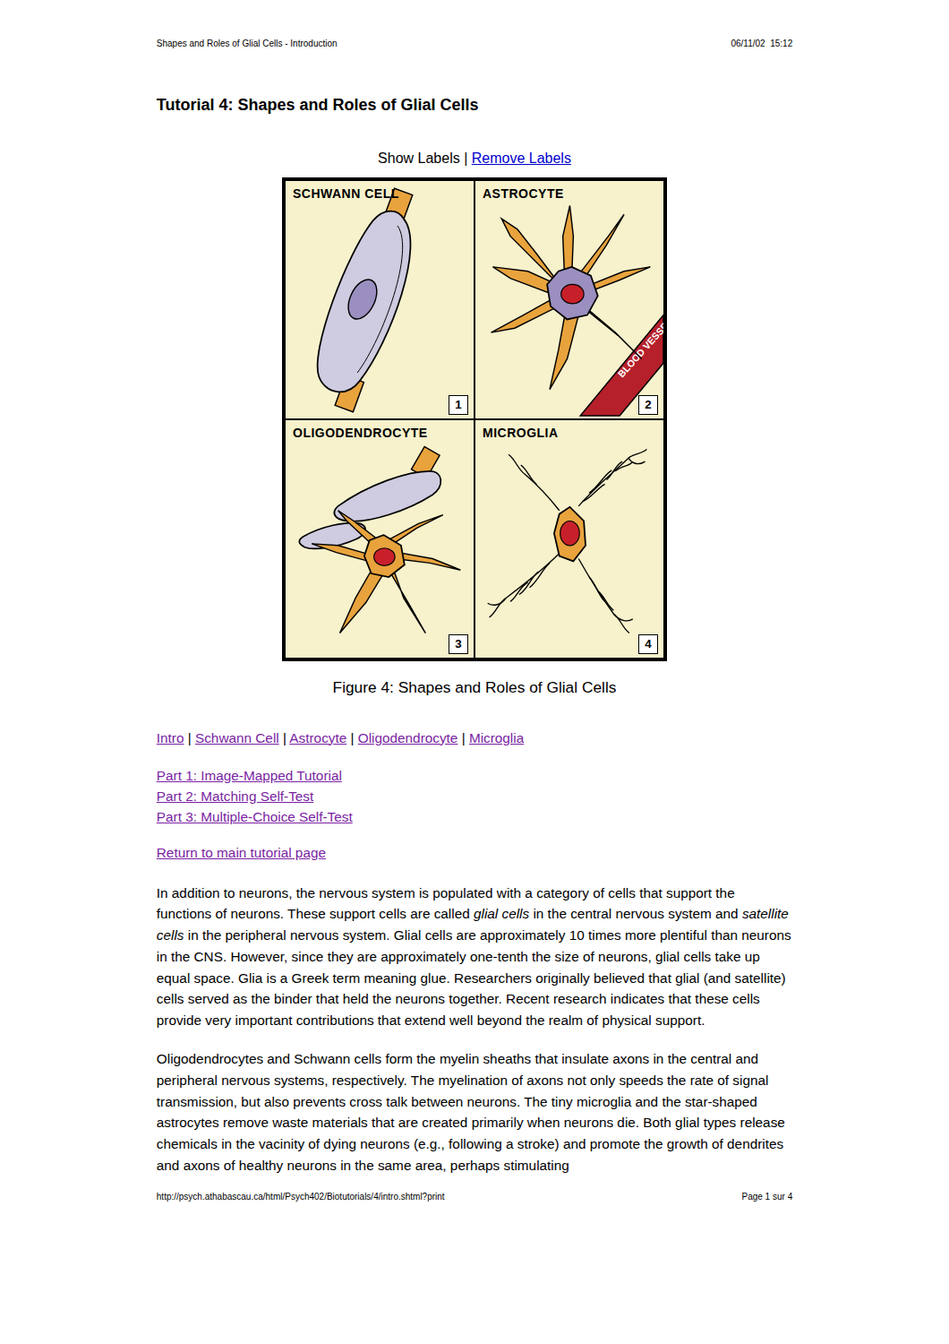Shapes and Roles of Glial Cells - Introduction 06/11/02 15:12
Tutorial 4: Shapes and Roles of Glial Cells
Show Labels | Remove Labels
SCHWANN CELL 1
ASTROCYTE BLOOD VESSEL 2
OLIGODENDROCYTE 3
MICROGLIA 4
Figure 4: Shapes and Roles of Glial Cells
Intro | Schwann Cell | Astrocyte | Oligodendrocyte | Microglia
Part 1: Image-Mapped Tutorial
Part 2: Matching Self-Test
Part 3: Multiple-Choice Self-Test
Return to main tutorial page
In addition to neurons, the nervous system is populated with a category of cells that support the functions of neurons. These support cells are called glial cells in the central nervous system and satellite cells in the peripheral nervous system. Glial cells are approximately 10 times more plentiful than neurons in the CNS. However, since they are approximately one-tenth the size of neurons, glial cells take up equal space. Glia is a Greek term meaning glue. Researchers originally believed that glial (and satellite) cells served as the binder that held the neurons together. Recent research indicates that these cells provide very important contributions that extend well beyond the realm of physical support.
Oligodendrocytes and Schwann cells form the myelin sheaths that insulate axons in the central and peripheral nervous systems, respectively. The myelination of axons not only speeds the rate of signal transmission, but also prevents cross talk between neurons. The tiny microglia and the star-shaped astrocytes remove waste materials that are created primarily when neurons die. Both glial types release chemicals in the vacinity of dying neurons (e.g., following a stroke) and promote the growth of dendrites and axons of healthy neurons in the same area, perhaps stimulating
http://psych.athabascau.ca/html/Psych402/Biotutorials/4/intro.shtml?print Page 1 sur 4